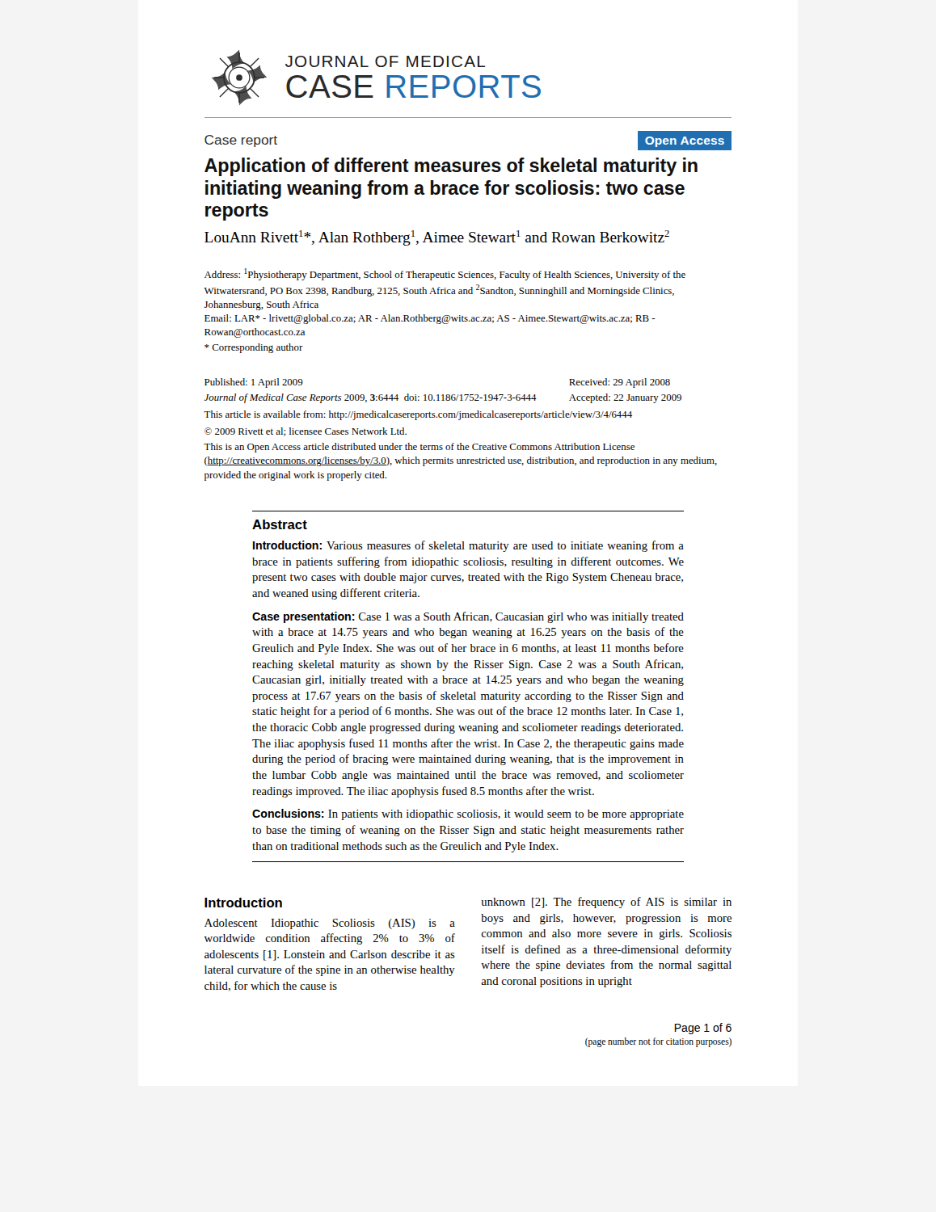JOURNAL OF MEDICAL CASE REPORTS
Case report
Open Access
Application of different measures of skeletal maturity in initiating weaning from a brace for scoliosis: two case reports
LouAnn Rivett1*, Alan Rothberg1, Aimee Stewart1 and Rowan Berkowitz2
Address: 1Physiotherapy Department, School of Therapeutic Sciences, Faculty of Health Sciences, University of the Witwatersrand, PO Box 2398, Randburg, 2125, South Africa and 2Sandton, Sunninghill and Morningside Clinics, Johannesburg, South Africa
Email: LAR* - lrivett@global.co.za; AR - Alan.Rothberg@wits.ac.za; AS - Aimee.Stewart@wits.ac.za; RB - Rowan@orthocast.co.za
* Corresponding author
Published: 1 April 2009
Journal of Medical Case Reports 2009, 3:6444 doi: 10.1186/1752-1947-3-6444
Received: 29 April 2008
Accepted: 22 January 2009
This article is available from: http://jmedicalcasereports.com/jmedicalcasereports/article/view/3/4/6444
© 2009 Rivett et al; licensee Cases Network Ltd.
This is an Open Access article distributed under the terms of the Creative Commons Attribution License (http://creativecommons.org/licenses/by/3.0), which permits unrestricted use, distribution, and reproduction in any medium, provided the original work is properly cited.
Abstract
Introduction: Various measures of skeletal maturity are used to initiate weaning from a brace in patients suffering from idiopathic scoliosis, resulting in different outcomes. We present two cases with double major curves, treated with the Rigo System Cheneau brace, and weaned using different criteria.
Case presentation: Case 1 was a South African, Caucasian girl who was initially treated with a brace at 14.75 years and who began weaning at 16.25 years on the basis of the Greulich and Pyle Index. She was out of her brace in 6 months, at least 11 months before reaching skeletal maturity as shown by the Risser Sign. Case 2 was a South African, Caucasian girl, initially treated with a brace at 14.25 years and who began the weaning process at 17.67 years on the basis of skeletal maturity according to the Risser Sign and static height for a period of 6 months. She was out of the brace 12 months later. In Case 1, the thoracic Cobb angle progressed during weaning and scoliometer readings deteriorated. The iliac apophysis fused 11 months after the wrist. In Case 2, the therapeutic gains made during the period of bracing were maintained during weaning, that is the improvement in the lumbar Cobb angle was maintained until the brace was removed, and scoliometer readings improved. The iliac apophysis fused 8.5 months after the wrist.
Conclusions: In patients with idiopathic scoliosis, it would seem to be more appropriate to base the timing of weaning on the Risser Sign and static height measurements rather than on traditional methods such as the Greulich and Pyle Index.
Introduction
Adolescent Idiopathic Scoliosis (AIS) is a worldwide condition affecting 2% to 3% of adolescents [1]. Lonstein and Carlson describe it as lateral curvature of the spine in an otherwise healthy child, for which the cause is
unknown [2]. The frequency of AIS is similar in boys and girls, however, progression is more common and also more severe in girls. Scoliosis itself is defined as a three-dimensional deformity where the spine deviates from the normal sagittal and coronal positions in upright
Page 1 of 6
(page number not for citation purposes)